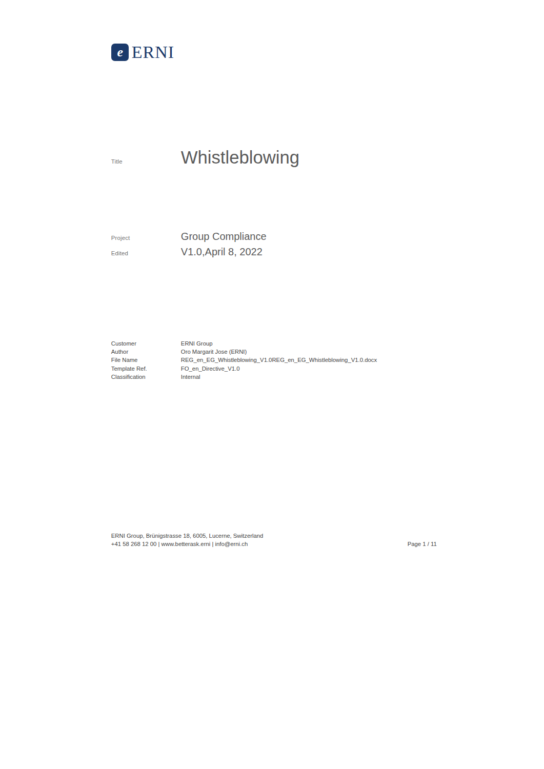e
ERNI
| Title | Whistleblowing |
| Project | Group Compliance |
| Edited | V1.0,April 8, 2022 |
| Customer | ERNI Group |
| Author | Oro Margarit Jose (ERNI) |
| File Name | REG_en_EG_Whistleblowing_V1.0REG_en_EG_Whistleblowing_V1.0.docx |
| Template Ref. | FO_en_Directive_V1.0 |
| Classification | Internal |
ERNI Group, Brünigstrasse 18, 6005, Lucerne, Switzerland
+41 58 268 12 00 | www.betterask.erni | info@erni.ch Page 1 / 11